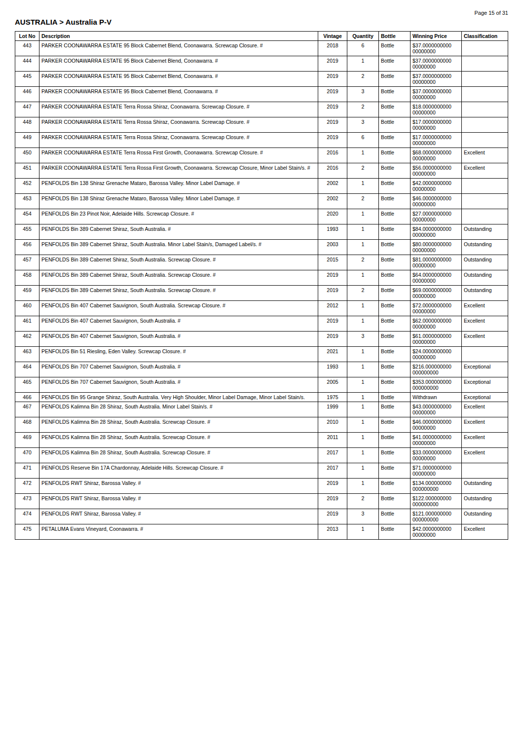Page 15 of 31
AUSTRALIA > Australia P-V
| Lot No | Description | Vintage | Quantity | Bottle | Winning Price | Classification |
| --- | --- | --- | --- | --- | --- | --- |
| 443 | PARKER COONAWARRA ESTATE 95 Block Cabernet Blend, Coonawarra. Screwcap Closure. # | 2018 | 6 | Bottle | $37.0000000000 00000000 | |
| 444 | PARKER COONAWARRA ESTATE 95 Block Cabernet Blend, Coonawarra. # | 2019 | 1 | Bottle | $37.0000000000 00000000 | |
| 445 | PARKER COONAWARRA ESTATE 95 Block Cabernet Blend, Coonawarra. # | 2019 | 2 | Bottle | $37.0000000000 00000000 | |
| 446 | PARKER COONAWARRA ESTATE 95 Block Cabernet Blend, Coonawarra. # | 2019 | 3 | Bottle | $37.0000000000 00000000 | |
| 447 | PARKER COONAWARRA ESTATE Terra Rossa Shiraz, Coonawarra. Screwcap Closure. # | 2019 | 2 | Bottle | $18.0000000000 00000000 | |
| 448 | PARKER COONAWARRA ESTATE Terra Rossa Shiraz, Coonawarra. Screwcap Closure. # | 2019 | 3 | Bottle | $17.0000000000 00000000 | |
| 449 | PARKER COONAWARRA ESTATE Terra Rossa Shiraz, Coonawarra. Screwcap Closure. # | 2019 | 6 | Bottle | $17.0000000000 00000000 | |
| 450 | PARKER COONAWARRA ESTATE Terra Rossa First Growth, Coonawarra. Screwcap Closure. # | 2016 | 1 | Bottle | $68.0000000000 00000000 | Excellent |
| 451 | PARKER COONAWARRA ESTATE Terra Rossa First Growth, Coonawarra. Screwcap Closure, Minor Label Stain/s. # | 2016 | 2 | Bottle | $56.0000000000 00000000 | Excellent |
| 452 | PENFOLDS Bin 138 Shiraz Grenache Mataro, Barossa Valley. Minor Label Damage. # | 2002 | 1 | Bottle | $42.0000000000 00000000 | |
| 453 | PENFOLDS Bin 138 Shiraz Grenache Mataro, Barossa Valley. Minor Label Damage. # | 2002 | 2 | Bottle | $46.0000000000 00000000 | |
| 454 | PENFOLDS Bin 23 Pinot Noir, Adelaide Hills. Screwcap Closure. # | 2020 | 1 | Bottle | $27.0000000000 00000000 | |
| 455 | PENFOLDS Bin 389 Cabernet Shiraz, South Australia. # | 1993 | 1 | Bottle | $84.0000000000 00000000 | Outstanding |
| 456 | PENFOLDS Bin 389 Cabernet Shiraz, South Australia. Minor Label Stain/s, Damaged Label/s. # | 2003 | 1 | Bottle | $80.0000000000 00000000 | Outstanding |
| 457 | PENFOLDS Bin 389 Cabernet Shiraz, South Australia. Screwcap Closure. # | 2015 | 2 | Bottle | $81.0000000000 00000000 | Outstanding |
| 458 | PENFOLDS Bin 389 Cabernet Shiraz, South Australia. Screwcap Closure. # | 2019 | 1 | Bottle | $64.0000000000 00000000 | Outstanding |
| 459 | PENFOLDS Bin 389 Cabernet Shiraz, South Australia. Screwcap Closure. # | 2019 | 2 | Bottle | $69.0000000000 00000000 | Outstanding |
| 460 | PENFOLDS Bin 407 Cabernet Sauvignon, South Australia. Screwcap Closure. # | 2012 | 1 | Bottle | $72.0000000000 00000000 | Excellent |
| 461 | PENFOLDS Bin 407 Cabernet Sauvignon, South Australia. # | 2019 | 1 | Bottle | $62.0000000000 00000000 | Excellent |
| 462 | PENFOLDS Bin 407 Cabernet Sauvignon, South Australia. # | 2019 | 3 | Bottle | $61.0000000000 00000000 | Excellent |
| 463 | PENFOLDS Bin 51 Riesling, Eden Valley. Screwcap Closure. # | 2021 | 1 | Bottle | $24.0000000000 00000000 | |
| 464 | PENFOLDS Bin 707 Cabernet Sauvignon, South Australia. # | 1993 | 1 | Bottle | $216.000000000 000000000 | Exceptional |
| 465 | PENFOLDS Bin 707 Cabernet Sauvignon, South Australia. # | 2005 | 1 | Bottle | $353.000000000 000000000 | Exceptional |
| 466 | PENFOLDS Bin 95 Grange Shiraz, South Australia. Very High Shoulder, Minor Label Damage, Minor Label Stain/s. | 1975 | 1 | Bottle | Withdrawn | Exceptional |
| 467 | PENFOLDS Kalimna Bin 28 Shiraz, South Australia. Minor Label Stain/s. # | 1999 | 1 | Bottle | $43.0000000000 00000000 | Excellent |
| 468 | PENFOLDS Kalimna Bin 28 Shiraz, South Australia. Screwcap Closure. # | 2010 | 1 | Bottle | $46.0000000000 00000000 | Excellent |
| 469 | PENFOLDS Kalimna Bin 28 Shiraz, South Australia. Screwcap Closure. # | 2011 | 1 | Bottle | $41.0000000000 00000000 | Excellent |
| 470 | PENFOLDS Kalimna Bin 28 Shiraz, South Australia. Screwcap Closure. # | 2017 | 1 | Bottle | $33.0000000000 00000000 | Excellent |
| 471 | PENFOLDS Reserve Bin 17A Chardonnay, Adelaide Hills. Screwcap Closure. # | 2017 | 1 | Bottle | $71.0000000000 00000000 | |
| 472 | PENFOLDS RWT Shiraz, Barossa Valley. # | 2019 | 1 | Bottle | $134.000000000 000000000 | Outstanding |
| 473 | PENFOLDS RWT Shiraz, Barossa Valley. # | 2019 | 2 | Bottle | $122.000000000 000000000 | Outstanding |
| 474 | PENFOLDS RWT Shiraz, Barossa Valley. # | 2019 | 3 | Bottle | $121.000000000 000000000 | Outstanding |
| 475 | PETALUMA Evans Vineyard, Coonawarra. # | 2013 | 1 | Bottle | $42.0000000000 00000000 | Excellent |